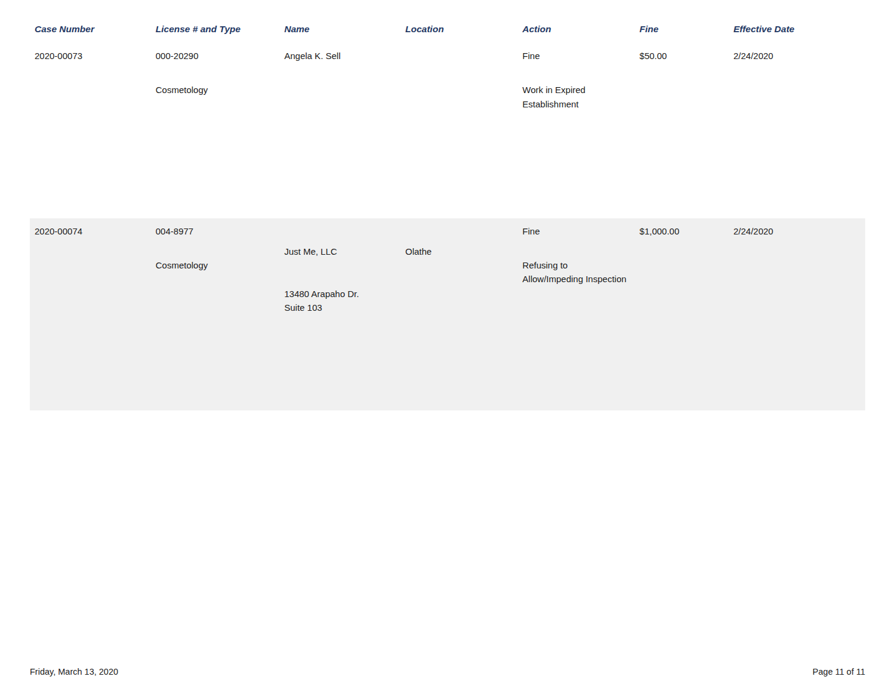| Case Number | License # and Type | Name | Location | Action | Fine | Effective Date |
| --- | --- | --- | --- | --- | --- | --- |
| 2020-00073 | 000-20290 Cosmetology | Angela K. Sell | | Fine Work in Expired Establishment | $50.00 | 2/24/2020 |
| 2020-00074 | 004-8977 Cosmetology | Just Me, LLC 13480 Arapaho Dr. Suite 103 | Olathe | Fine Refusing to Allow/Impeding Inspection | $1,000.00 | 2/24/2020 |
Friday, March 13, 2020 Page 11 of 11